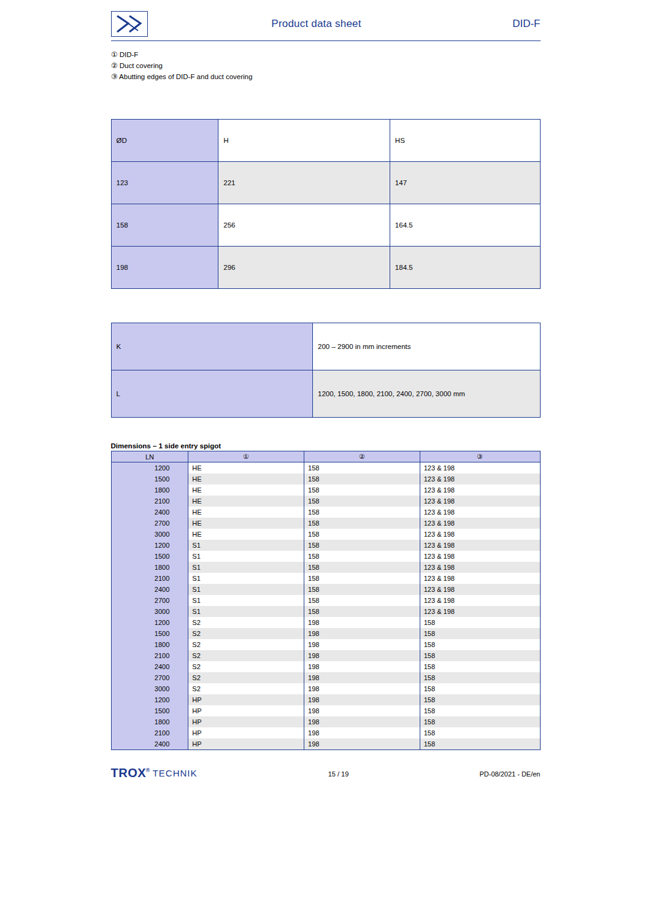Product data sheet
DID-F
① DID-F
② Duct covering
③ Abutting edges of DID-F and duct covering
| ØD | H | HS |
| 123 | 221 | 147 |
| 158 | 256 | 164.5 |
| 198 | 296 | 184.5 |
| K | 200 – 2900 in mm increments |
| L | 1200, 1500, 1800, 2100, 2400, 2700, 3000 mm |
Dimensions – 1 side entry spigot
| LN | ① | ② | ③ |
| --- | --- | --- | --- |
| 1200 | HE | 158 | 123 & 198 |
| 1500 | HE | 158 | 123 & 198 |
| 1800 | HE | 158 | 123 & 198 |
| 2100 | HE | 158 | 123 & 198 |
| 2400 | HE | 158 | 123 & 198 |
| 2700 | HE | 158 | 123 & 198 |
| 3000 | HE | 158 | 123 & 198 |
| 1200 | S1 | 158 | 123 & 198 |
| 1500 | S1 | 158 | 123 & 198 |
| 1800 | S1 | 158 | 123 & 198 |
| 2100 | S1 | 158 | 123 & 198 |
| 2400 | S1 | 158 | 123 & 198 |
| 2700 | S1 | 158 | 123 & 198 |
| 3000 | S1 | 158 | 123 & 198 |
| 1200 | S2 | 198 | 158 |
| 1500 | S2 | 198 | 158 |
| 1800 | S2 | 198 | 158 |
| 2100 | S2 | 198 | 158 |
| 2400 | S2 | 198 | 158 |
| 2700 | S2 | 198 | 158 |
| 3000 | S2 | 198 | 158 |
| 1200 | HP | 198 | 158 |
| 1500 | HP | 198 | 158 |
| 1800 | HP | 198 | 158 |
| 2100 | HP | 198 | 158 |
| 2400 | HP | 198 | 158 |
TROX® TECHNIK
15 / 19
PD-08/2021 - DE/en